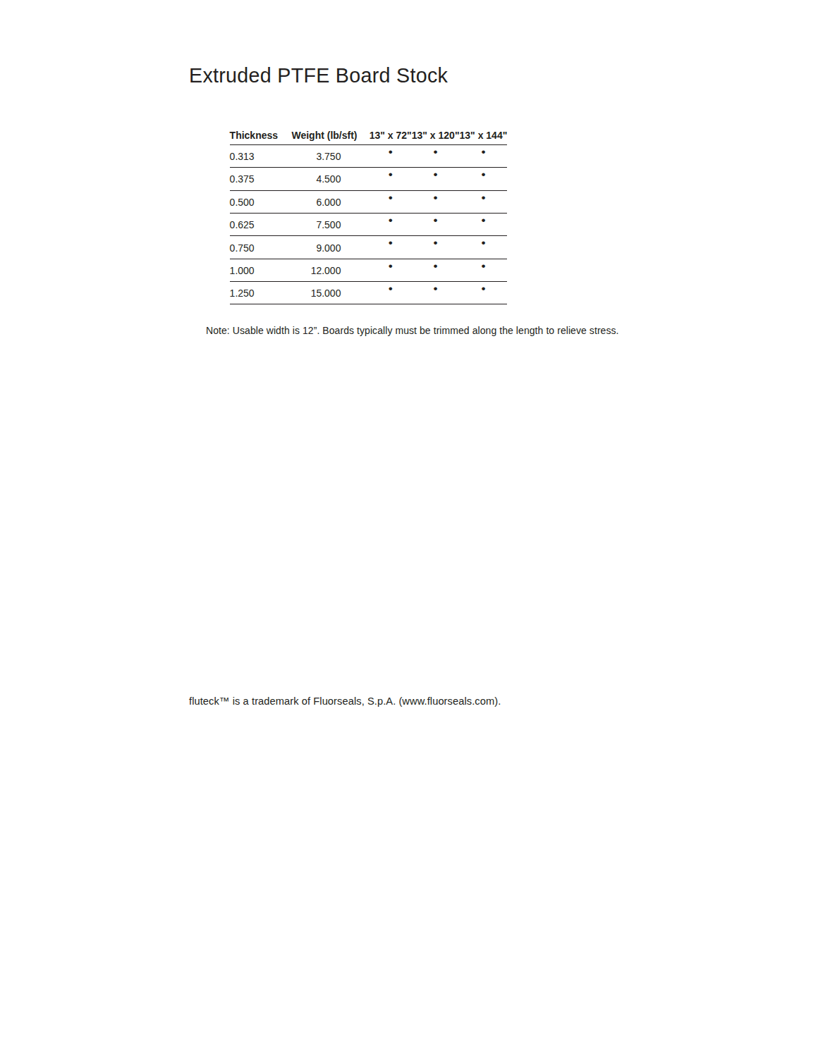Extruded PTFE Board Stock
| Thickness | Weight (lb/sft) | 13" x 72" | 13" x 120" | 13" x 144" |
| --- | --- | --- | --- | --- |
| 0.313 | 3.750 | • | • | • |
| 0.375 | 4.500 | • | • | • |
| 0.500 | 6.000 | • | • | • |
| 0.625 | 7.500 | • | • | • |
| 0.750 | 9.000 | • | • | • |
| 1.000 | 12.000 | • | • | • |
| 1.250 | 15.000 | • | • | • |
Note: Usable width is 12”. Boards typically must be trimmed along the length to relieve stress.
fluteck™ is a trademark of Fluorseals, S.p.A. (www.fluorseals.com).